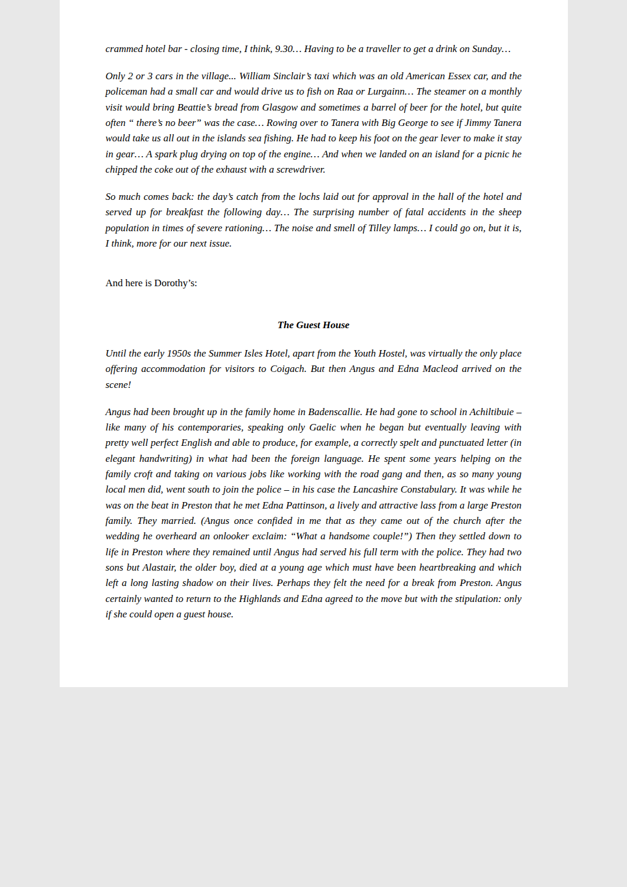crammed hotel bar - closing time, I think, 9.30… Having to be a traveller to get a drink on Sunday…
Only 2 or 3 cars in the village... William Sinclair’s taxi which was an old American Essex car, and the policeman had a small car and would drive us to fish on Raa or Lurgainn… The steamer on a monthly visit would bring Beattie’s bread from Glasgow and sometimes a barrel of beer for the hotel, but quite often “ there’s no beer” was the case… Rowing over to Tanera with Big George to see if Jimmy Tanera would take us all out in the islands sea fishing. He had to keep his foot on the gear lever to make it stay in gear… A spark plug drying on top of the engine… And when we landed on an island for a picnic he chipped the coke out of the exhaust with a screwdriver.
So much comes back: the day’s catch from the lochs laid out for approval in the hall of the hotel and served up for breakfast the following day… The surprising number of fatal accidents in the sheep population in times of severe rationing… The noise and smell of Tilley lamps… I could go on, but it is, I think, more for our next issue.
And here is Dorothy’s:
The Guest House
Until the early 1950s the Summer Isles Hotel, apart from the Youth Hostel, was virtually the only place offering accommodation for visitors to Coigach. But then Angus and Edna Macleod arrived on the scene!
Angus had been brought up in the family home in Badenscallie. He had gone to school in Achiltibuie – like many of his contemporaries, speaking only Gaelic when he began but eventually leaving with pretty well perfect English and able to produce, for example, a correctly spelt and punctuated letter (in elegant handwriting) in what had been the foreign language. He spent some years helping on the family croft and taking on various jobs like working with the road gang and then, as so many young local men did, went south to join the police – in his case the Lancashire Constabulary. It was while he was on the beat in Preston that he met Edna Pattinson, a lively and attractive lass from a large Preston family. They married. (Angus once confided in me that as they came out of the church after the wedding he overheard an onlooker exclaim: “What a handsome couple!”) Then they settled down to life in Preston where they remained until Angus had served his full term with the police. They had two sons but Alastair, the older boy, died at a young age which must have been heartbreaking and which left a long lasting shadow on their lives. Perhaps they felt the need for a break from Preston. Angus certainly wanted to return to the Highlands and Edna agreed to the move but with the stipulation: only if she could open a guest house.